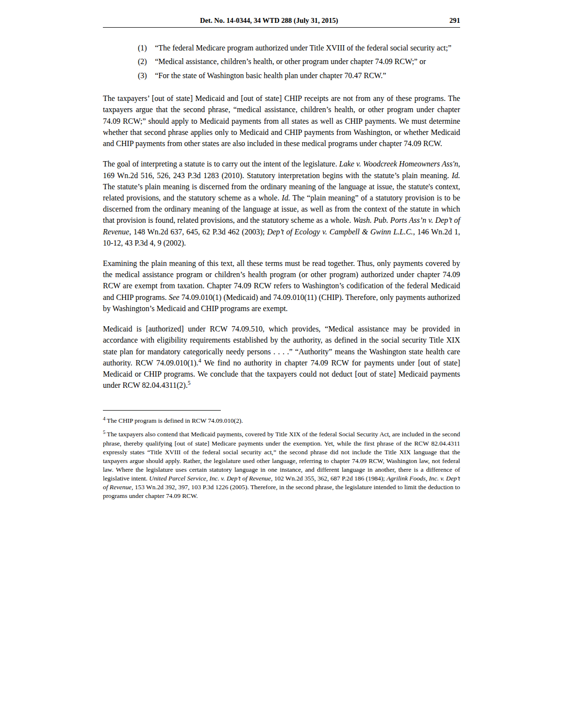Det. No. 14-0344, 34 WTD 288 (July 31, 2015) 291
(1)“The federal Medicare program authorized under Title XVIII of the federal social security act;”
(2)“Medical assistance, children’s health, or other program under chapter 74.09 RCW;” or
(3)“For the state of Washington basic health plan under chapter 70.47 RCW.”
The taxpayers’ [out of state] Medicaid and [out of state] CHIP receipts are not from any of these programs. The taxpayers argue that the second phrase, “medical assistance, children’s health, or other program under chapter 74.09 RCW;” should apply to Medicaid payments from all states as well as CHIP payments. We must determine whether that second phrase applies only to Medicaid and CHIP payments from Washington, or whether Medicaid and CHIP payments from other states are also included in these medical programs under chapter 74.09 RCW.
The goal of interpreting a statute is to carry out the intent of the legislature. Lake v. Woodcreek Homeowners Ass'n, 169 Wn.2d 516, 526, 243 P.3d 1283 (2010). Statutory interpretation begins with the statute’s plain meaning. Id. The statute’s plain meaning is discerned from the ordinary meaning of the language at issue, the statute's context, related provisions, and the statutory scheme as a whole. Id. The “plain meaning” of a statutory provision is to be discerned from the ordinary meaning of the language at issue, as well as from the context of the statute in which that provision is found, related provisions, and the statutory scheme as a whole. Wash. Pub. Ports Ass’n v. Dep’t of Revenue, 148 Wn.2d 637, 645, 62 P.3d 462 (2003); Dep’t of Ecology v. Campbell & Gwinn L.L.C., 146 Wn.2d 1, 10-12, 43 P.3d 4, 9 (2002).
Examining the plain meaning of this text, all these terms must be read together. Thus, only payments covered by the medical assistance program or children’s health program (or other program) authorized under chapter 74.09 RCW are exempt from taxation. Chapter 74.09 RCW refers to Washington’s codification of the federal Medicaid and CHIP programs. See 74.09.010(1) (Medicaid) and 74.09.010(11) (CHIP). Therefore, only payments authorized by Washington’s Medicaid and CHIP programs are exempt.
Medicaid is [authorized] under RCW 74.09.510, which provides, “Medical assistance may be provided in accordance with eligibility requirements established by the authority, as defined in the social security Title XIX state plan for mandatory categorically needy persons . . . .” “Authority” means the Washington state health care authority. RCW 74.09.010(1).4 We find no authority in chapter 74.09 RCW for payments under [out of state] Medicaid or CHIP programs. We conclude that the taxpayers could not deduct [out of state] Medicaid payments under RCW 82.04.4311(2).5
4 The CHIP program is defined in RCW 74.09.010(2).
5 The taxpayers also contend that Medicaid payments, covered by Title XIX of the federal Social Security Act, are included in the second phrase, thereby qualifying [out of state] Medicare payments under the exemption. Yet, while the first phrase of the RCW 82.04.4311 expressly states “Title XVIII of the federal social security act,” the second phrase did not include the Title XIX language that the taxpayers argue should apply. Rather, the legislature used other language, referring to chapter 74.09 RCW, Washington law, not federal law. Where the legislature uses certain statutory language in one instance, and different language in another, there is a difference of legislative intent. United Parcel Service, Inc. v. Dep’t of Revenue, 102 Wn.2d 355, 362, 687 P.2d 186 (1984); Agrilink Foods, Inc. v. Dep’t of Revenue, 153 Wn.2d 392, 397, 103 P.3d 1226 (2005). Therefore, in the second phrase, the legislature intended to limit the deduction to programs under chapter 74.09 RCW.